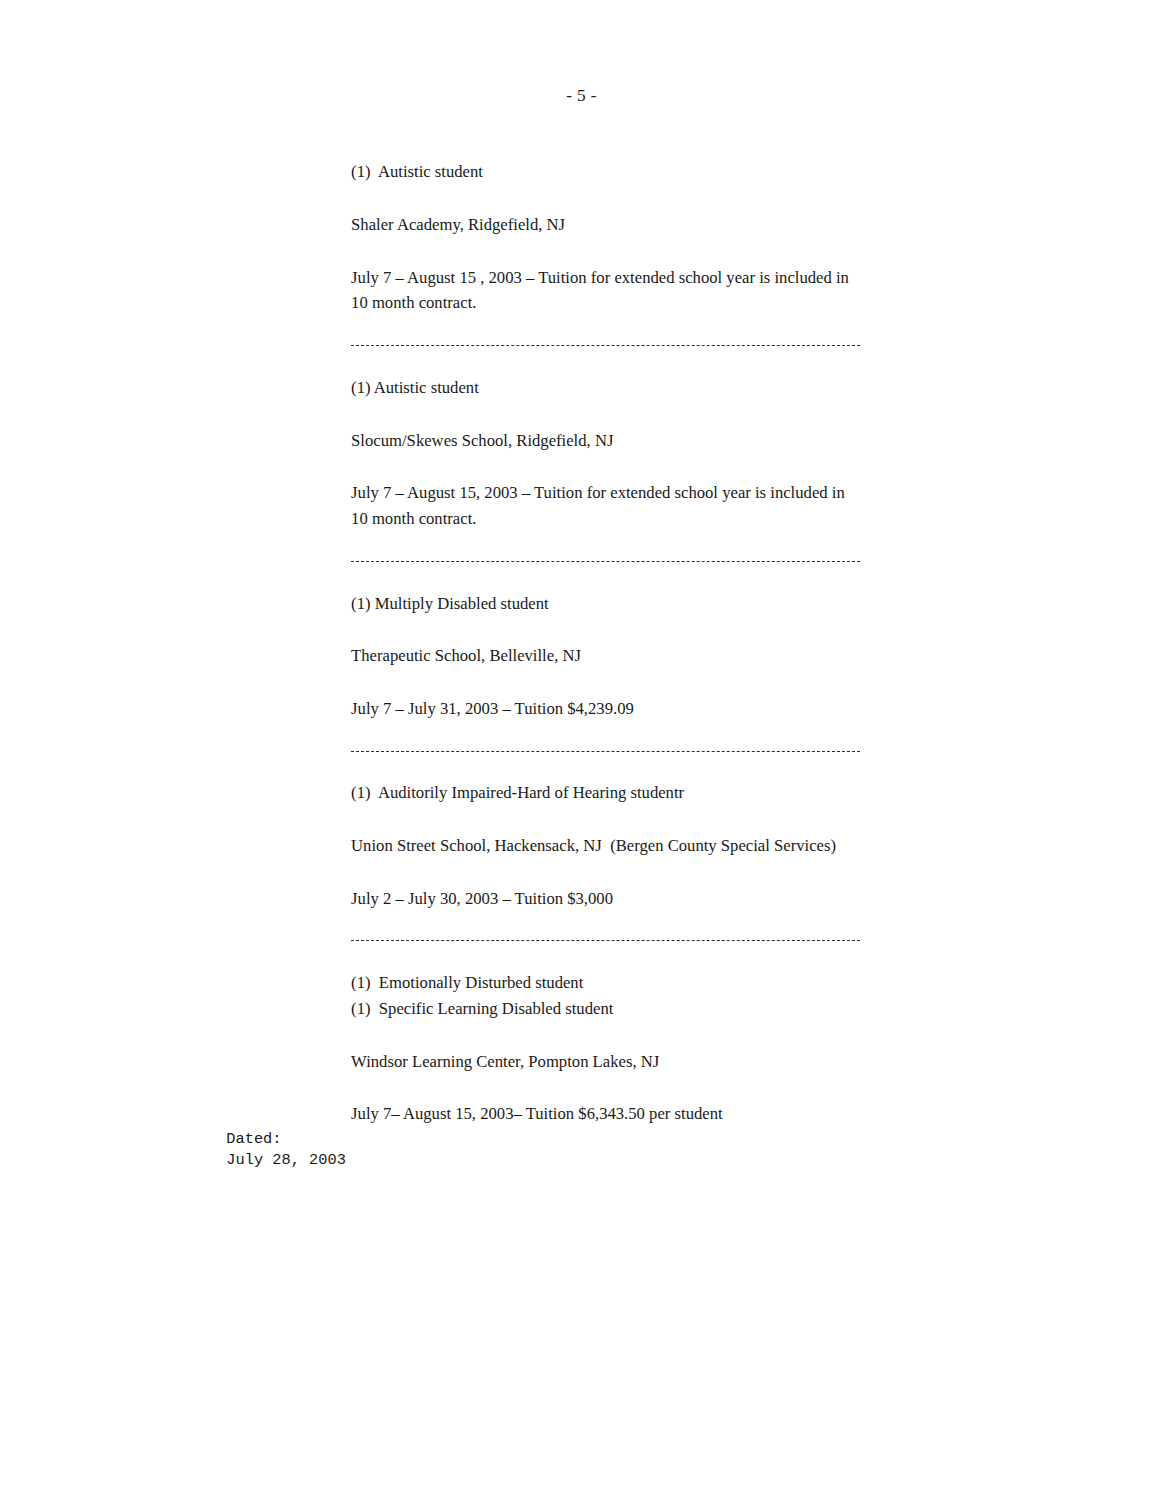- 5 -
(1) Autistic student
Shaler Academy, Ridgefield, NJ
July 7 – August 15 , 2003 – Tuition for extended school year is included in 10 month contract.
(1) Autistic student
Slocum/Skewes School, Ridgefield, NJ
July 7 – August 15, 2003 – Tuition for extended school year is included in 10 month contract.
(1) Multiply Disabled student
Therapeutic School, Belleville, NJ
July 7 – July 31, 2003 – Tuition $4,239.09
(1) Auditorily Impaired-Hard of Hearing studentr
Union Street School, Hackensack, NJ (Bergen County Special Services)
July 2 – July 30, 2003 – Tuition $3,000
(1) Emotionally Disturbed student
(1) Specific Learning Disabled student
Windsor Learning Center, Pompton Lakes, NJ
July 7– August 15, 2003– Tuition $6,343.50 per student
Dated:
July 28, 2003